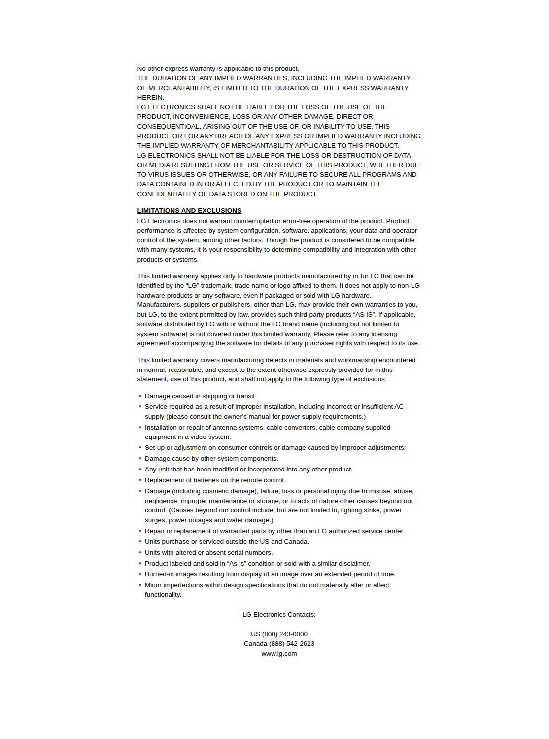No other express warranty is applicable to this product.
THE DURATION OF ANY IMPLIED WARRANTIES, INCLUDING THE IMPLIED WARRANTY OF MERCHANTABILITY, IS LIMITED TO THE DURATION OF THE EXPRESS WARRANTY HEREIN.
LG ELECTRONICS SHALL NOT BE LIABLE FOR THE LOSS OF THE USE OF THE PRODUCT, INCONVENIENCE, LOSS OR ANY OTHER DAMAGE, DIRECT OR CONSEQUENTIOAL, ARISING OUT OF THE USE OF, OR INABILITY TO USE, THIS PRODUCE OR FOR ANY BREACH OF ANY EXPRESS OR IMPLIED WARRANTY INCLUDING THE IMPLIED WARRANTY OF MERCHANTABILITY APPLICABLE TO THIS PRODUCT.
LG ELECTRONICS SHALL NOT BE LIABLE FOR THE LOSS OR DESTRUCTION OF DATA OR MEDIA RESULTING FROM THE USE OR SERVICE OF THIS PRODUCT, WHETHER DUE TO VIRUS ISSUES OR OTHERWISE, OR ANY FAILURE TO SECURE ALL PROGRAMS AND DATA CONTAINED IN OR AFFECTED BY THE PRODUCT OR TO MAINTAIN THE CONFIDENTIALITY OF DATA STORED ON THE PRODUCT.
LIMITATIONS AND EXCLUSIONS
LG Electronics does not warrant uninterrupted or error-free operation of the product. Product performance is affected by system configuration, software, applications, your data and operator control of the system, among other factors. Though the product is considered to be compatible with many systems, it is your responsibility to determine compatibility and integration with other products or systems.
This limited warranty applies only to hardware products manufactured by or for LG that can be identified by the “LG” trademark, trade name or logo affixed to them. It does not apply to non-LG hardware products or any software, even if packaged or sold with LG hardware.
Manufacturers, suppliers or publishers, other than LG, may provide their own warranties to you, but LG, to the extent permitted by law, provides such third-party products “AS IS”. If applicable, software distributed by LG with or without the LG brand name (including but not limited to system software) is not covered under this limited warranty. Please refer to any licensing agreement accompanying the software for details of any purchaser rights with respect to its use.
This limited warranty covers manufacturing defects in materials and workmanship encountered in normal, reasonable, and except to the extent otherwise expressly provided for in this statement, use of this product, and shall not apply to the following type of exclusions:
Damage caused in shipping or transit
Service required as a result of improper installation, including incorrect or insufficient AC supply (please consult the owner’s manual for power supply requirements.)
Installation or repair of antenna systems, cable converters, cable company supplied equipment in a video system.
Set-up or adjustment on consumer controls or damage caused by improper adjustments.
Damage cause by other system components.
Any unit that has been modified or incorporated into any other product.
Replacement of batteries on the remote control.
Damage (including cosmetic damage), failure, loss or personal injury due to misuse, abuse, negligence, improper maintenance or storage, or to acts of nature other causes beyond our control. (Causes beyond our control include, but are not limited to, lighting strike, power surges, power outages and water damage.)
Repair or replacement of warranted parts by other than an LG authorized service center.
Units purchase or serviced outside the US and Canada.
Units with altered or absent serial numbers.
Product labeled and sold in “As Is” condition or sold with a similar disclaimer.
Burned-in images resulting from display of an image over an extended period of time.
Minor imperfections within design specifications that do not materially alter or affect functionality.
LG Electronics Contacts:
US (800) 243-0000
Canada (888) 542-2623
www.lg.com